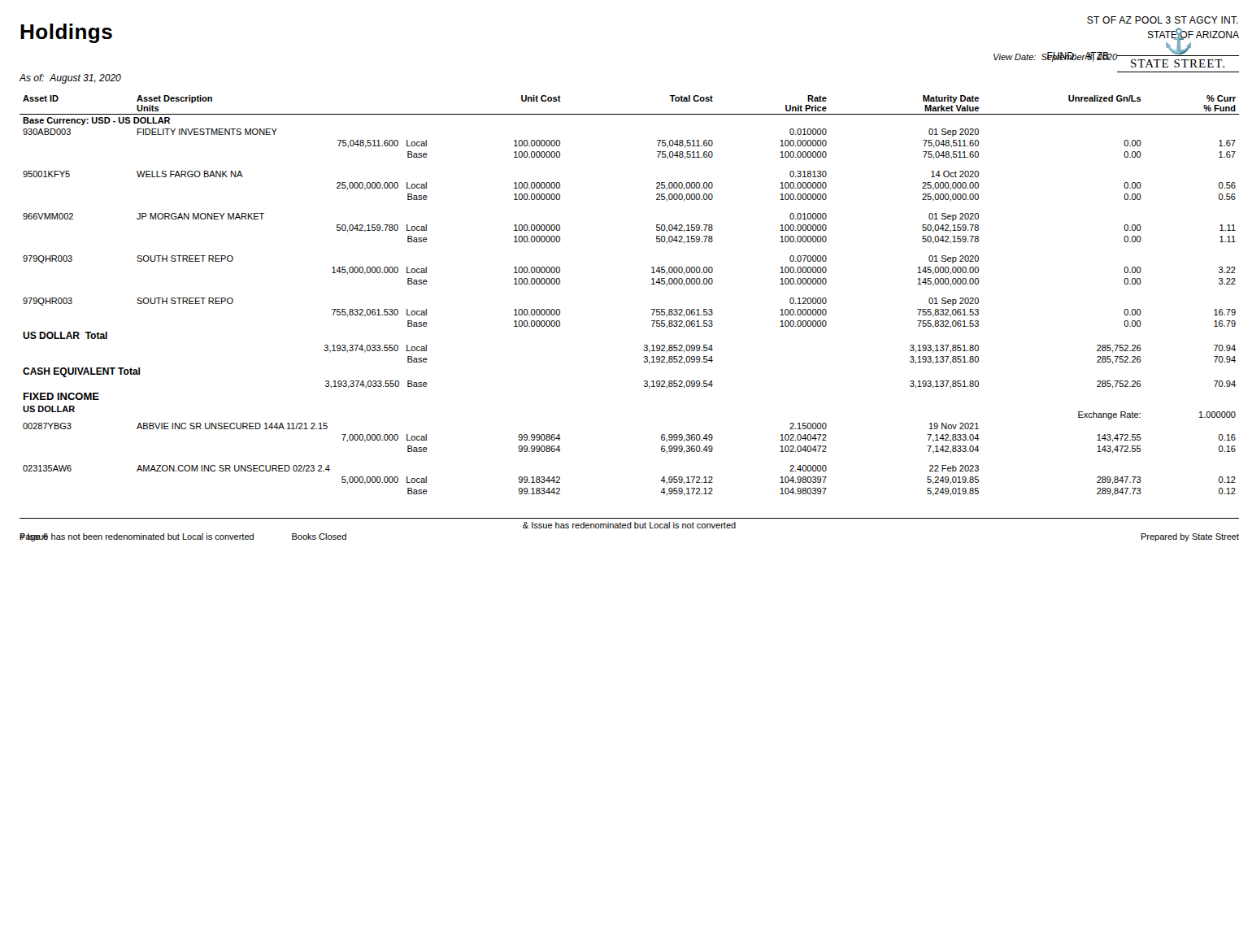Holdings
As of: August 31, 2020
ST OF AZ POOL 3 ST AGCY INT.
STATE OF ARIZONA
View Date: September 8, 2020
FUND: ATZB
⚓
STATE STREET.
| Base Currency: USD - US DOLLAR |
| Asset ID | Asset Description Units | Unit Cost | Total Cost | Rate Unit Price | Maturity Date Market Value | Unrealized Gn/Ls | % Curr % Fund |
| 930ABD003 | FIDELITY INVESTMENTS MONEY | | | 0.010000 | 01 Sep 2020 | | |
| | 75,048,511.600 Local | 100.000000 | 75,048,511.60 | 100.000000 | 75,048,511.60 | 0.00 | 1.67 |
| | Base | 100.000000 | 75,048,511.60 | 100.000000 | 75,048,511.60 | 0.00 | 1.67 |
| 95001KFY5 | WELLS FARGO BANK NA | | | 0.318130 | 14 Oct 2020 | | |
| | 25,000,000.000 Local | 100.000000 | 25,000,000.00 | 100.000000 | 25,000,000.00 | 0.00 | 0.56 |
| | Base | 100.000000 | 25,000,000.00 | 100.000000 | 25,000,000.00 | 0.00 | 0.56 |
| 966VMM002 | JP MORGAN MONEY MARKET | | | 0.010000 | 01 Sep 2020 | | |
| | 50,042,159.780 Local | 100.000000 | 50,042,159.78 | 100.000000 | 50,042,159.78 | 0.00 | 1.11 |
| | Base | 100.000000 | 50,042,159.78 | 100.000000 | 50,042,159.78 | 0.00 | 1.11 |
| 979QHR003 | SOUTH STREET REPO | | | 0.070000 | 01 Sep 2020 | | |
| | 145,000,000.000 Local | 100.000000 | 145,000,000.00 | 100.000000 | 145,000,000.00 | 0.00 | 3.22 |
| | Base | 100.000000 | 145,000,000.00 | 100.000000 | 145,000,000.00 | 0.00 | 3.22 |
| 979QHR003 | SOUTH STREET REPO | | | 0.120000 | 01 Sep 2020 | | |
| | 755,832,061.530 Local | 100.000000 | 755,832,061.53 | 100.000000 | 755,832,061.53 | 0.00 | 16.79 |
| | Base | 100.000000 | 755,832,061.53 | 100.000000 | 755,832,061.53 | 0.00 | 16.79 |
| US DOLLAR Total |
| | 3,193,374,033.550 Local | | 3,192,852,099.54 | | 3,193,137,851.80 | 285,752.26 | 70.94 |
| | Base | | 3,192,852,099.54 | | 3,193,137,851.80 | 285,752.26 | 70.94 |
| CASH EQUIVALENT Total |
| | 3,193,374,033.550 Base | | 3,192,852,099.54 | | 3,193,137,851.80 | 285,752.26 | 70.94 |
| FIXED INCOME |
| US DOLLAR | Exchange Rate: | 1.000000 |
| 00287YBG3 | ABBVIE INC SR UNSECURED 144A 11/21 2.15 | | 2.150000 | 19 Nov 2021 | | |
| | 7,000,000.000 Local | 99.990864 | 6,999,360.49 | 102.040472 | 7,142,833.04 | 143,472.55 | 0.16 |
| | Base | 99.990864 | 6,999,360.49 | 102.040472 | 7,142,833.04 | 143,472.55 | 0.16 |
| 023135AW6 | AMAZON.COM INC SR UNSECURED 02/23 2.4 | | 2.400000 | 22 Feb 2023 | | |
| | 5,000,000.000 Local | 99.183442 | 4,959,172.12 | 104.980397 | 5,249,019.85 | 289,847.73 | 0.12 |
| | Base | 99.183442 | 4,959,172.12 | 104.980397 | 5,249,019.85 | 289,847.73 | 0.12 |
& Issue has redenominated but Local is not converted
Page 6 # Issue has not been redenominated but Local is converted Books Closed Prepared by State Street